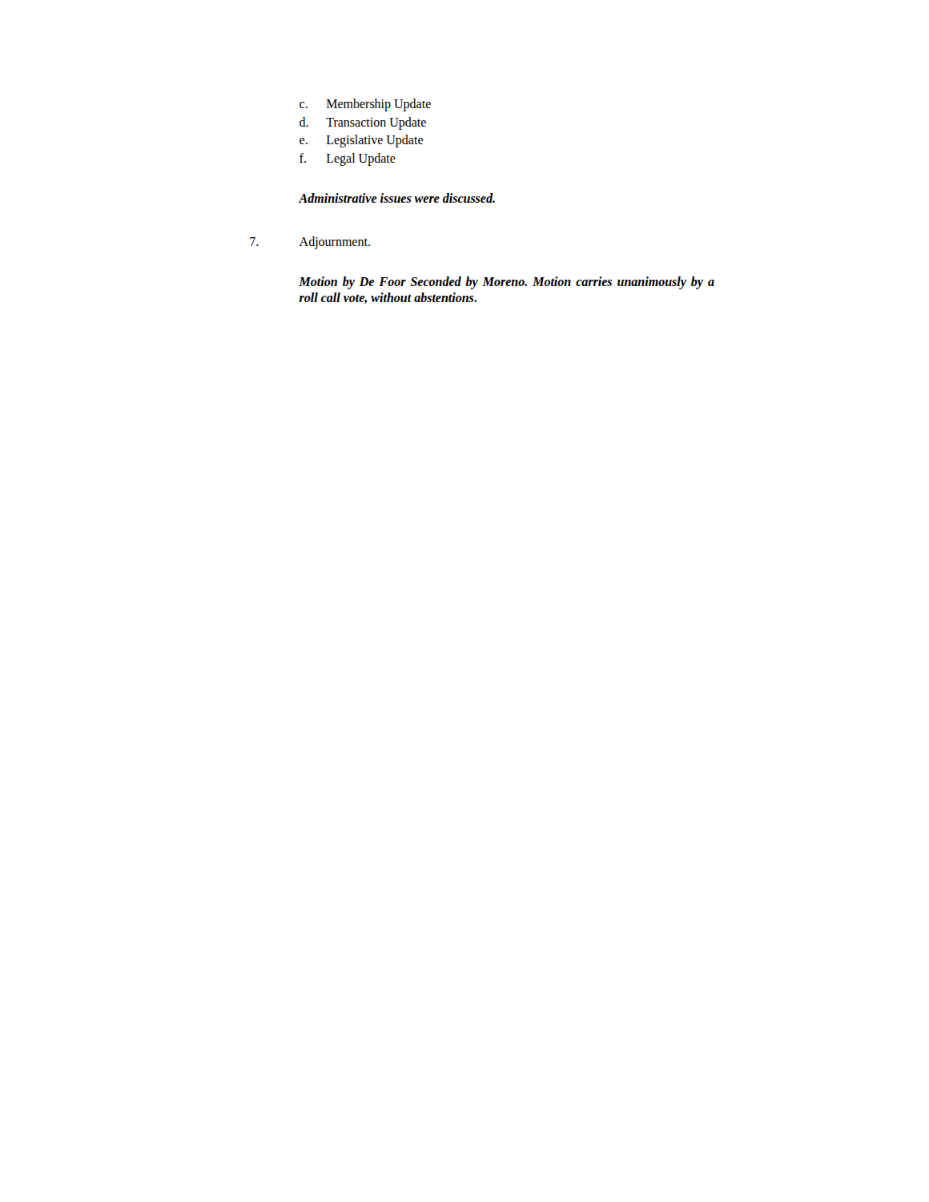c. Membership Update
d. Transaction Update
e. Legislative Update
f. Legal Update
Administrative issues were discussed.
7. Adjournment.
Motion by De Foor Seconded by Moreno. Motion carries unanimously by a roll call vote, without abstentions.